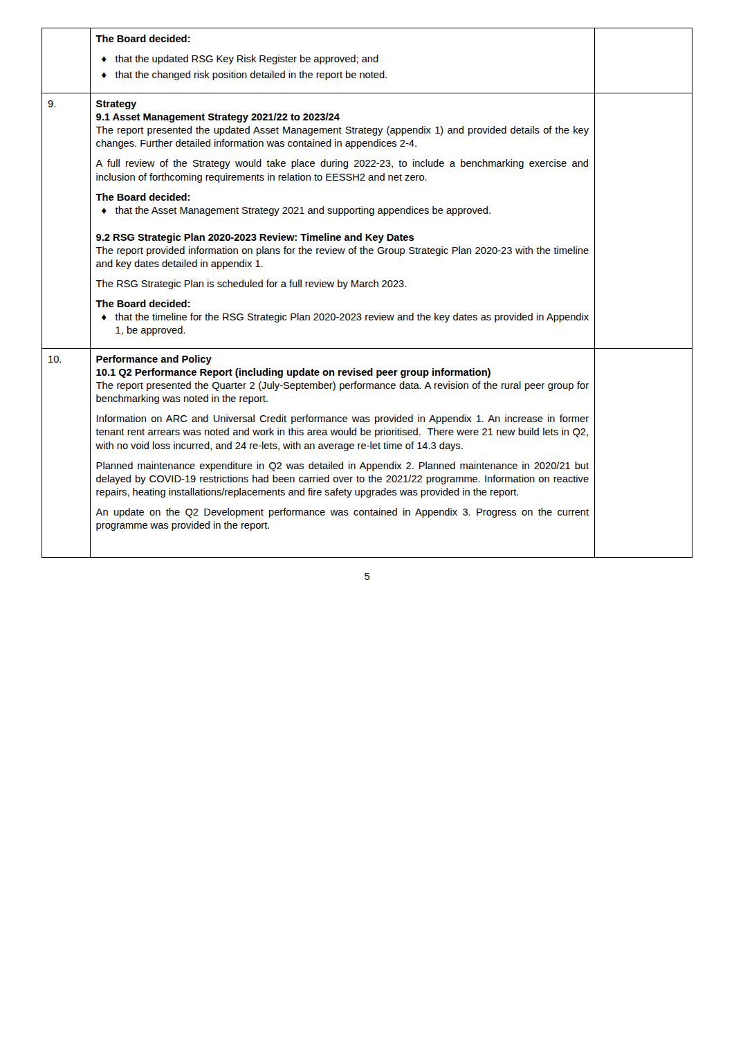| | The Board decided: that the updated RSG Key Risk Register be approved; and that the changed risk position detailed in the report be noted. | |
| 9. | Strategy 9.1 Asset Management Strategy 2021/22 to 2023/24 The report presented the updated Asset Management Strategy (appendix 1) and provided details of the key changes. Further detailed information was contained in appendices 2-4. A full review of the Strategy would take place during 2022-23, to include a benchmarking exercise and inclusion of forthcoming requirements in relation to EESSH2 and net zero. The Board decided: that the Asset Management Strategy 2021 and supporting appendices be approved. 9.2 RSG Strategic Plan 2020-2023 Review: Timeline and Key Dates The report provided information on plans for the review of the Group Strategic Plan 2020-23 with the timeline and key dates detailed in appendix 1. The RSG Strategic Plan is scheduled for a full review by March 2023. The Board decided: that the timeline for the RSG Strategic Plan 2020-2023 review and the key dates as provided in Appendix 1, be approved. | |
| 10. | Performance and Policy 10.1 Q2 Performance Report (including update on revised peer group information) The report presented the Quarter 2 (July-September) performance data. A revision of the rural peer group for benchmarking was noted in the report. Information on ARC and Universal Credit performance was provided in Appendix 1. An increase in former tenant rent arrears was noted and work in this area would be prioritised. There were 21 new build lets in Q2, with no void loss incurred, and 24 re-lets, with an average re-let time of 14.3 days. Planned maintenance expenditure in Q2 was detailed in Appendix 2. Planned maintenance in 2020/21 but delayed by COVID-19 restrictions had been carried over to the 2021/22 programme. Information on reactive repairs, heating installations/replacements and fire safety upgrades was provided in the report. An update on the Q2 Development performance was contained in Appendix 3. Progress on the current programme was provided in the report. | |
5